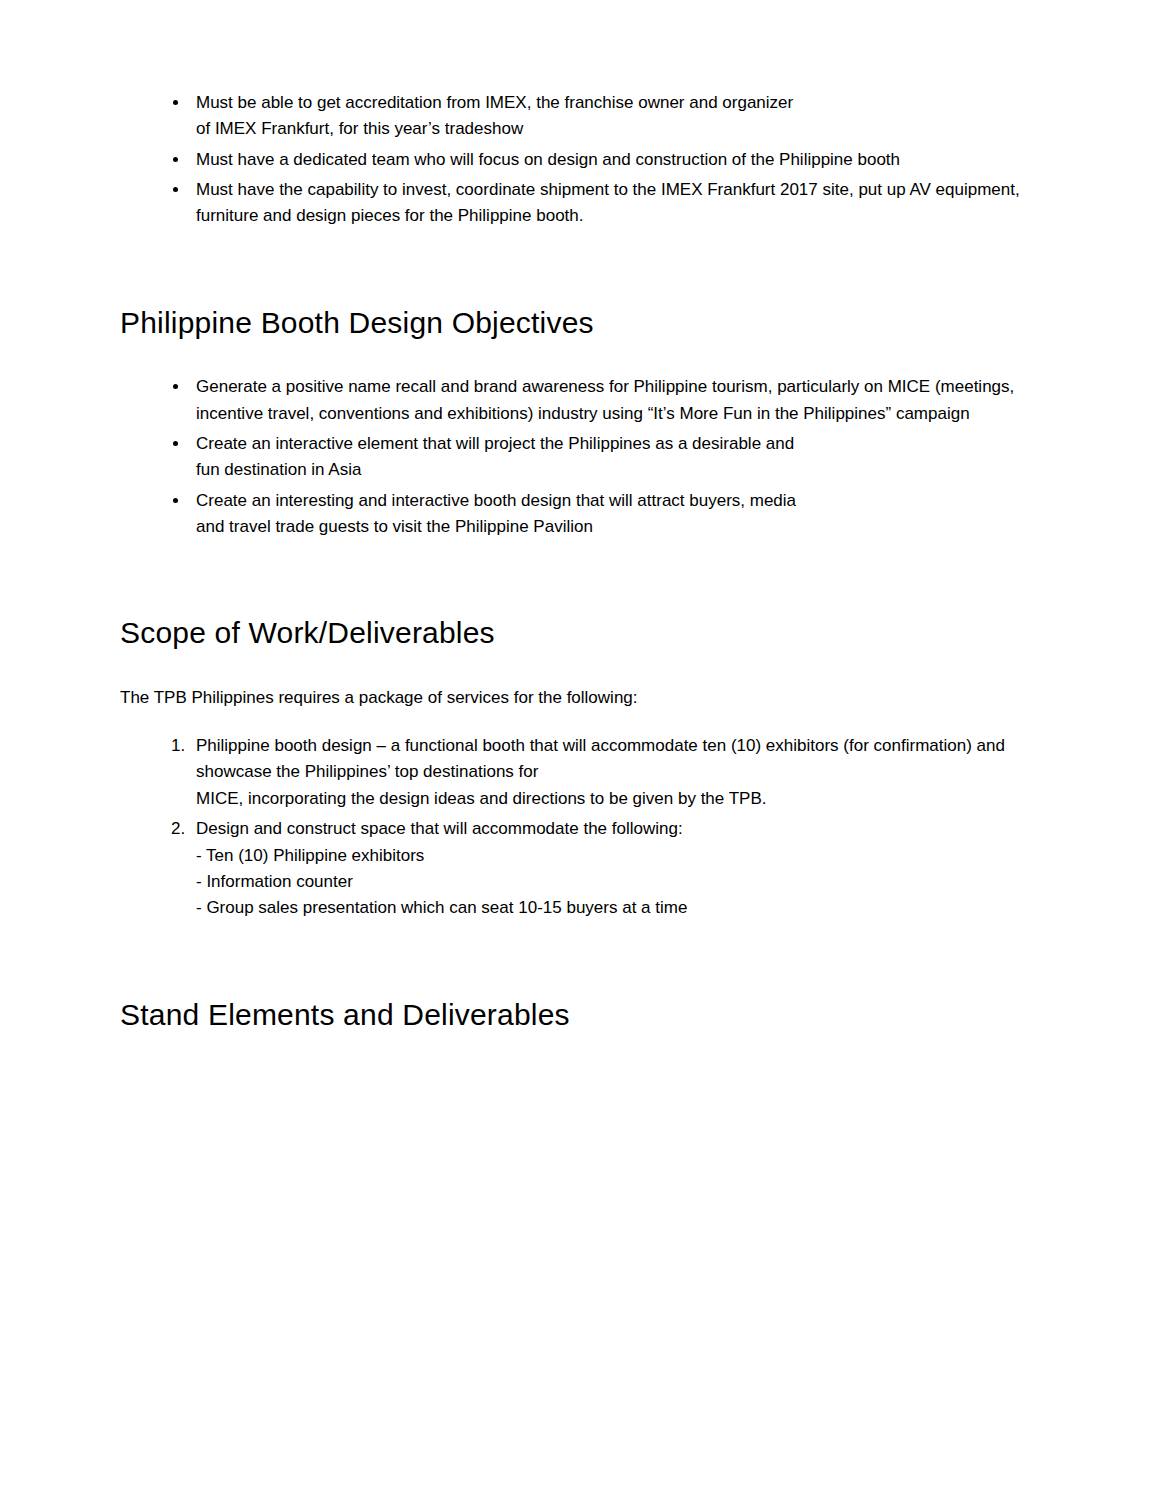Must be able to get accreditation from IMEX, the franchise owner and organizer
of IMEX Frankfurt, for this year’s tradeshow
Must have a dedicated team who will focus on design and construction of the Philippine booth
Must have the capability to invest, coordinate shipment to the IMEX Frankfurt 2017 site, put up AV equipment, furniture and design pieces for the Philippine booth.
Philippine Booth Design Objectives
Generate a positive name recall and brand awareness for Philippine tourism, particularly on MICE (meetings, incentive travel, conventions and exhibitions) industry using “It’s More Fun in the Philippines” campaign
Create an interactive element that will project the Philippines as a desirable and
fun destination in Asia
Create an interesting and interactive booth design that will attract buyers, media
and travel trade guests to visit the Philippine Pavilion
Scope of Work/Deliverables
The TPB Philippines requires a package of services for the following:
Philippine booth design – a functional booth that will accommodate ten (10) exhibitors (for confirmation) and showcase the Philippines’ top destinations for
MICE, incorporating the design ideas and directions to be given by the TPB.
Design and construct space that will accommodate the following:
- Ten (10) Philippine exhibitors
- Information counter
- Group sales presentation which can seat 10-15 buyers at a time
Stand Elements and Deliverables